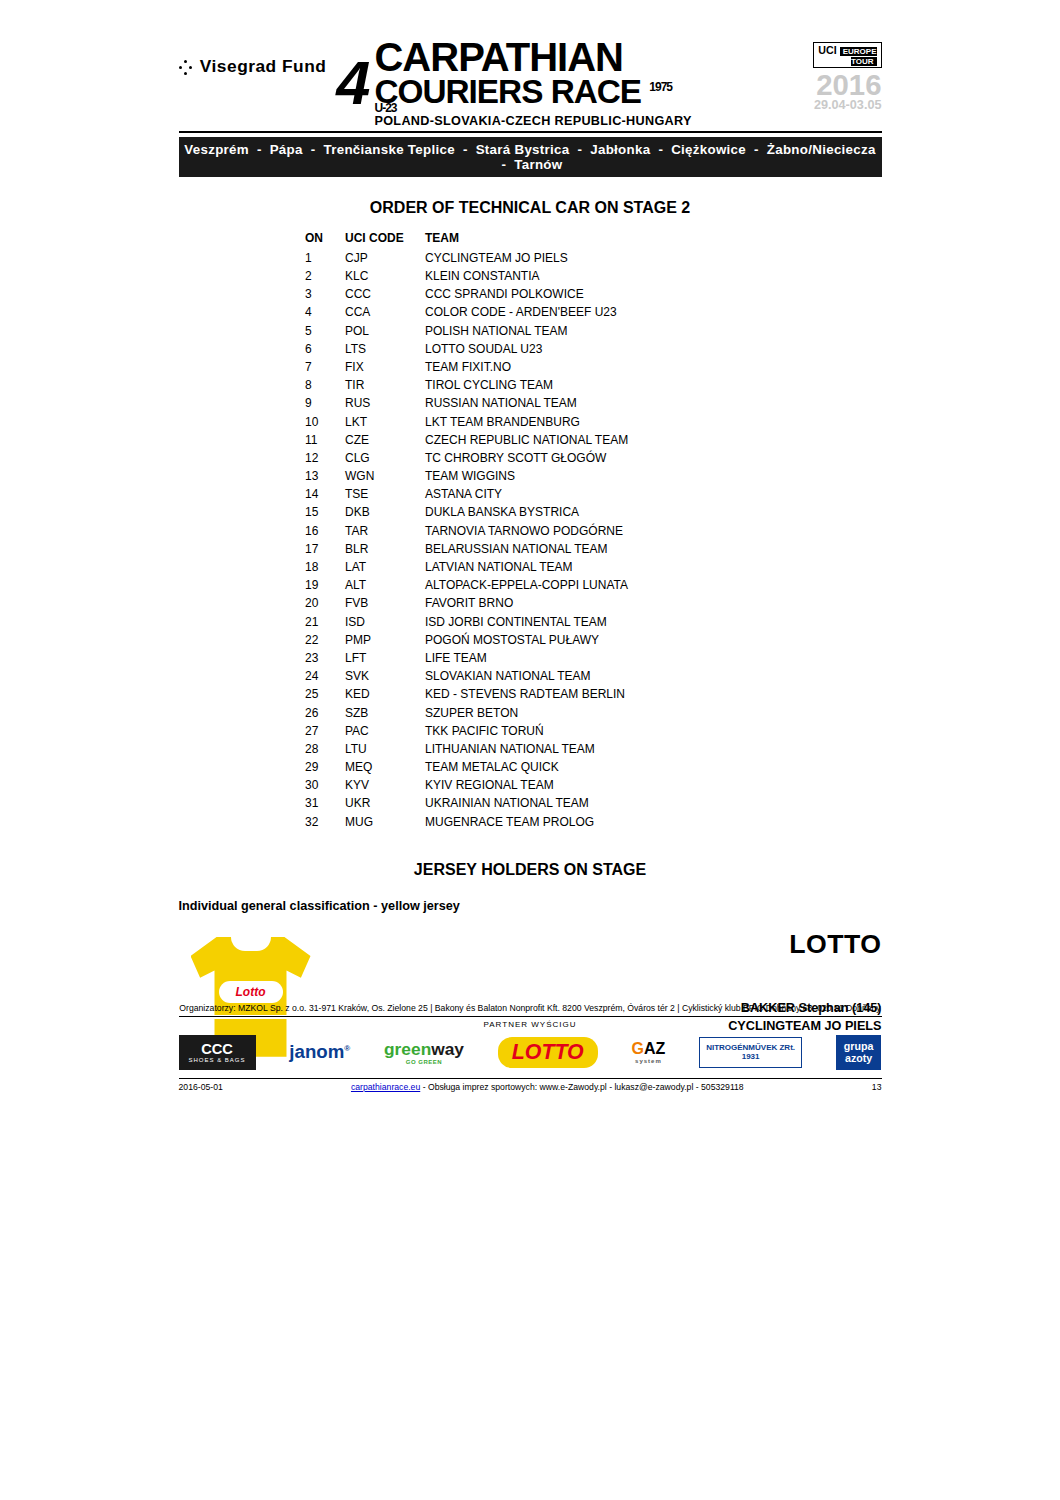Visegrad Fund
4
CARPATHIAN
COURIERS RACE 1975 U-23
POLAND-SLOVAKIA-CZECH REPUBLIC-HUNGARY
UCI EUROPE
TOUR
2016
29.04-03.05
Veszprém - Pápa - Trenčianske Teplice - Stará Bystrica - Jabłonka - Ciężkowice - Żabno/Nieciecza - Tarnów
ORDER OF TECHNICAL CAR ON STAGE 2
| ON | UCI CODE | TEAM |
| --- | --- | --- |
| 1 | CJP | CYCLINGTEAM JO PIELS |
| 2 | KLC | KLEIN CONSTANTIA |
| 3 | CCC | CCC SPRANDI POLKOWICE |
| 4 | CCA | COLOR CODE - ARDEN'BEEF U23 |
| 5 | POL | POLISH NATIONAL TEAM |
| 6 | LTS | LOTTO SOUDAL U23 |
| 7 | FIX | TEAM FIXIT.NO |
| 8 | TIR | TIROL CYCLING TEAM |
| 9 | RUS | RUSSIAN NATIONAL TEAM |
| 10 | LKT | LKT TEAM BRANDENBURG |
| 11 | CZE | CZECH REPUBLIC NATIONAL TEAM |
| 12 | CLG | TC CHROBRY SCOTT GŁOGÓW |
| 13 | WGN | TEAM WIGGINS |
| 14 | TSE | ASTANA CITY |
| 15 | DKB | DUKLA BANSKA BYSTRICA |
| 16 | TAR | TARNOVIA TARNOWO PODGÓRNE |
| 17 | BLR | BELARUSSIAN NATIONAL TEAM |
| 18 | LAT | LATVIAN NATIONAL TEAM |
| 19 | ALT | ALTOPACK-EPPELA-COPPI LUNATA |
| 20 | FVB | FAVORIT BRNO |
| 21 | ISD | ISD JORBI CONTINENTAL TEAM |
| 22 | PMP | POGOŃ MOSTOSTAL PUŁAWY |
| 23 | LFT | LIFE TEAM |
| 24 | SVK | SLOVAKIAN NATIONAL TEAM |
| 25 | KED | KED - STEVENS RADTEAM BERLIN |
| 26 | SZB | SZUPER BETON |
| 27 | PAC | TKK PACIFIC TORUŃ |
| 28 | LTU | LITHUANIAN NATIONAL TEAM |
| 29 | MEQ | TEAM METALAC QUICK |
| 30 | KYV | KYIV REGIONAL TEAM |
| 31 | UKR | UKRAINIAN NATIONAL TEAM |
| 32 | MUG | MUGENRACE TEAM PROLOG |
JERSEY HOLDERS ON STAGE
Individual general classification - yellow jersey
Lotto
LOTTO
BAKKER Stephan (145)
CYCLINGTEAM JO PIELS
Organizatorzy: MZKOL Sp. z o.o. 31-971 Kraków, Os. Zielone 25 | Bakony és Balaton Nonprofit Kft. 8200 Veszprém, Óváros tér 2 | Cyklistický klub EPIC Dohňany 68, 020 51 Dohňany
PARTNER WYŚCIGU
CCCSHOES & BAGS
janom®
green way GO GREEN
LOTTO
GAZsystem
NITROGÉNMŰVEK ZRt.
1931
grupa
azoty
2016-05-01
carpathianrace.eu - Obsługa imprez sportowych: www.e-Zawody.pl - lukasz@e-zawody.pl - 505329118
13